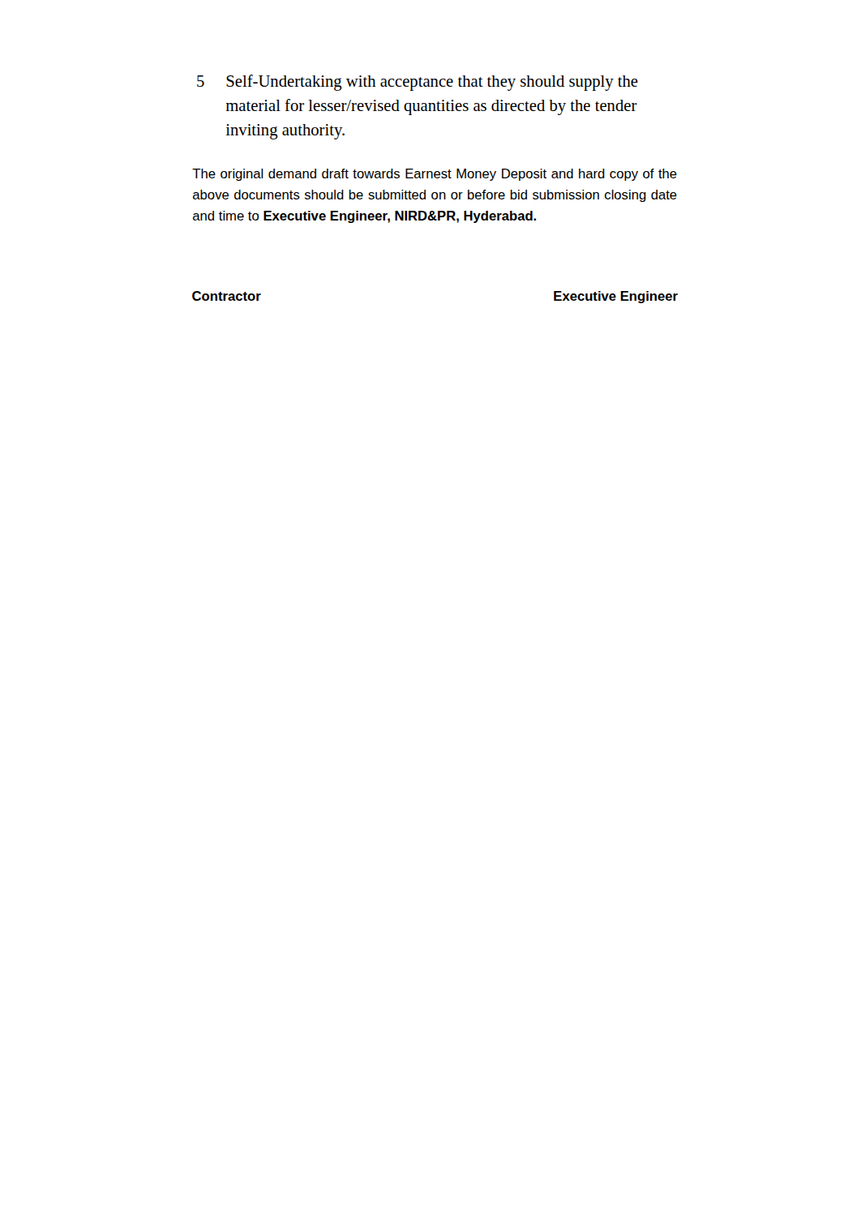5 Self-Undertaking with acceptance that they should supply the material for lesser/revised quantities as directed by the tender inviting authority.
The original demand draft towards Earnest Money Deposit and hard copy of the above documents should be submitted on or before bid submission closing date and time to Executive Engineer, NIRD&PR, Hyderabad.
Contractor Executive Engineer